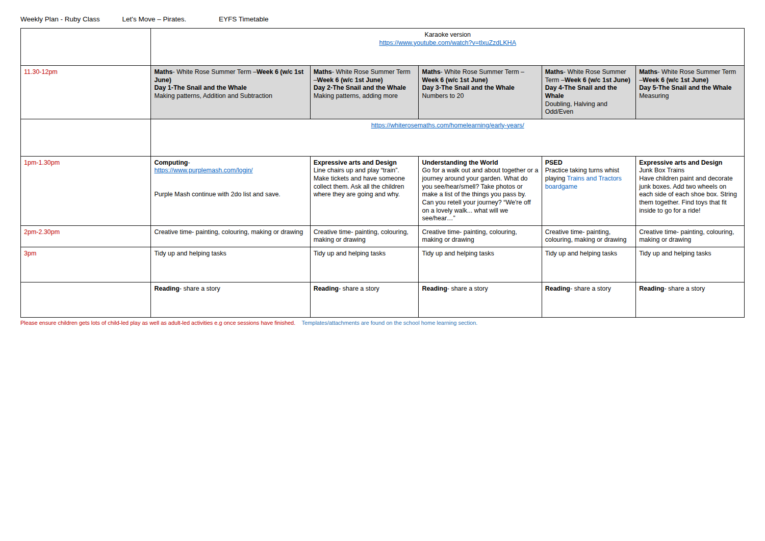Weekly Plan - Ruby Class Let's Move – Pirates. EYFS Timetable
| | Karaoke version https://www.youtube.com/watch?v=tlxuZzdLKHA |
| 11.30-12pm | Maths - White Rose Summer Term – Week 6 (w/c 1st June) Day 1-The Snail and the Whale Making patterns, Addition and Subtraction | Maths - White Rose Summer Term – Week 6 (w/c 1st June) Day 2-The Snail and the Whale Making patterns, adding more | Maths - White Rose Summer Term – Week 6 (w/c 1st June) Day 3-The Snail and the Whale Numbers to 20 | Maths - White Rose Summer Term – Week 6 (w/c 1st June) Day 4-The Snail and the Whale Doubling, Halving and Odd/Even | Maths - White Rose Summer Term – Week 6 (w/c 1st June) Day 5-The Snail and the Whale Measuring |
| | https://whiterosemaths.com/homelearning/early-years/ |
| 1pm-1.30pm | Computing - https://www.purplemash.com/login/ Purple Mash continue with 2do list and save. | Expressive arts and Design Line chairs up and play “train”. Make tickets and have someone collect them. Ask all the children where they are going and why. | Understanding the World Go for a walk out and about together or a journey around your garden. What do you see/hear/smell? Take photos or make a list of the things you pass by. Can you retell your journey? “We're off on a lovely walk... what will we see/hear…” | PSED Practice taking turns whist playing Trains and Tractors boardgame | Expressive arts and Design Junk Box Trains Have children paint and decorate junk boxes. Add two wheels on each side of each shoe box. String them together. Find toys that fit inside to go for a ride! |
| 2pm-2.30pm | Creative time- painting, colouring, making or drawing | Creative time- painting, colouring, making or drawing | Creative time- painting, colouring, making or drawing | Creative time- painting, colouring, making or drawing | Creative time- painting, colouring, making or drawing |
| 3pm | Tidy up and helping tasks | Tidy up and helping tasks | Tidy up and helping tasks | Tidy up and helping tasks | Tidy up and helping tasks |
| | Reading - share a story | Reading - share a story | Reading - share a story | Reading - share a story | Reading - share a story |
Please ensure children gets lots of child-led play as well as adult-led activities e.g once sessions have finished. Templates/attachments are found on the school home learning section.